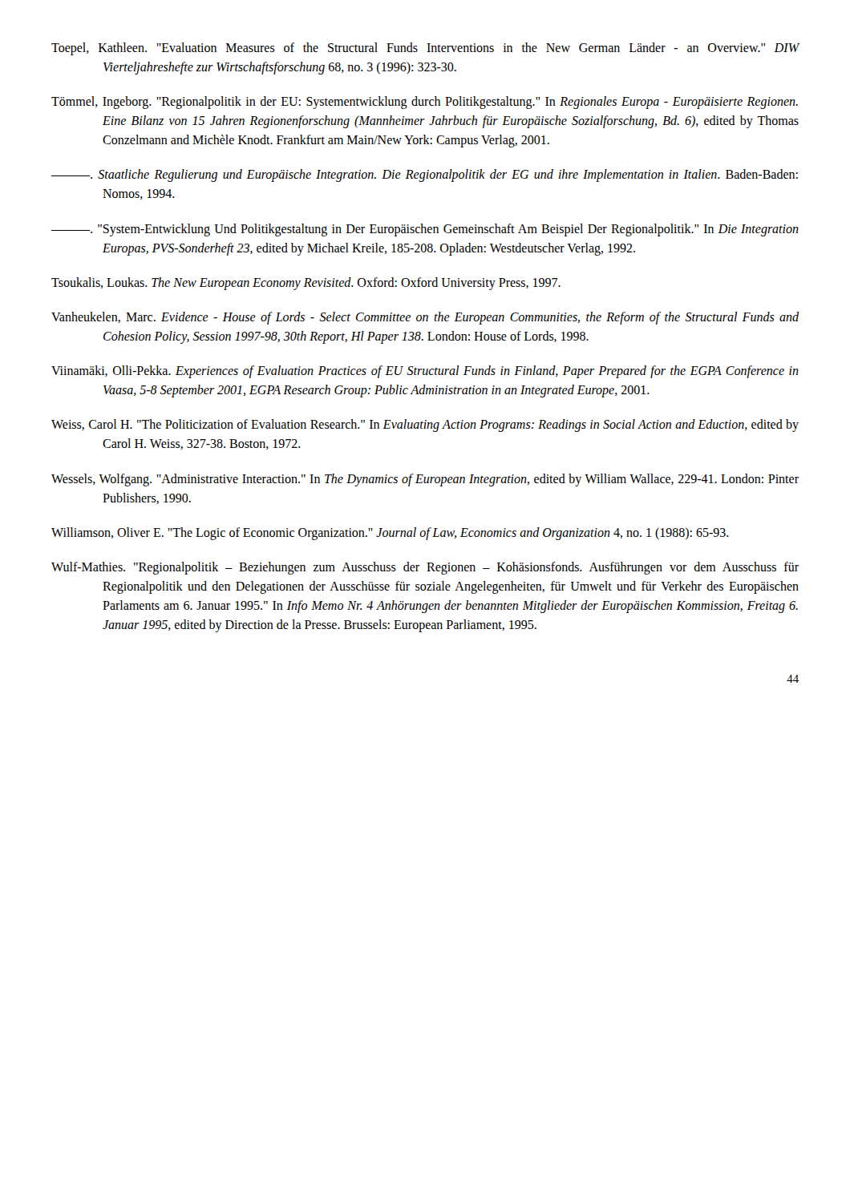Toepel, Kathleen. "Evaluation Measures of the Structural Funds Interventions in the New German Länder - an Overview." DIW Vierteljahreshefte zur Wirtschaftsforschung 68, no. 3 (1996): 323-30.
Tömmel, Ingeborg. "Regionalpolitik in der EU: Systementwicklung durch Politikgestaltung." In Regionales Europa - Europäisierte Regionen. Eine Bilanz von 15 Jahren Regionenforschung (Mannheimer Jahrbuch für Europäische Sozialforschung, Bd. 6), edited by Thomas Conzelmann and Michèle Knodt. Frankfurt am Main/New York: Campus Verlag, 2001.
———. Staatliche Regulierung und Europäische Integration. Die Regionalpolitik der EG und ihre Implementation in Italien. Baden-Baden: Nomos, 1994.
———. "System-Entwicklung Und Politikgestaltung in Der Europäischen Gemeinschaft Am Beispiel Der Regionalpolitik." In Die Integration Europas, PVS-Sonderheft 23, edited by Michael Kreile, 185-208. Opladen: Westdeutscher Verlag, 1992.
Tsoukalis, Loukas. The New European Economy Revisited. Oxford: Oxford University Press, 1997.
Vanheukelen, Marc. Evidence - House of Lords - Select Committee on the European Communities, the Reform of the Structural Funds and Cohesion Policy, Session 1997-98, 30th Report, Hl Paper 138. London: House of Lords, 1998.
Viinamäki, Olli-Pekka. Experiences of Evaluation Practices of EU Structural Funds in Finland, Paper Prepared for the EGPA Conference in Vaasa, 5-8 September 2001, EGPA Research Group: Public Administration in an Integrated Europe, 2001.
Weiss, Carol H. "The Politicization of Evaluation Research." In Evaluating Action Programs: Readings in Social Action and Eduction, edited by Carol H. Weiss, 327-38. Boston, 1972.
Wessels, Wolfgang. "Administrative Interaction." In The Dynamics of European Integration, edited by William Wallace, 229-41. London: Pinter Publishers, 1990.
Williamson, Oliver E. "The Logic of Economic Organization." Journal of Law, Economics and Organization 4, no. 1 (1988): 65-93.
Wulf-Mathies. "Regionalpolitik – Beziehungen zum Ausschuss der Regionen – Kohäsionsfonds. Ausführungen vor dem Ausschuss für Regionalpolitik und den Delegationen der Ausschüsse für soziale Angelegenheiten, für Umwelt und für Verkehr des Europäischen Parlaments am 6. Januar 1995." In Info Memo Nr. 4 Anhörungen der benannten Mitglieder der Europäischen Kommission, Freitag 6. Januar 1995, edited by Direction de la Presse. Brussels: European Parliament, 1995.
44